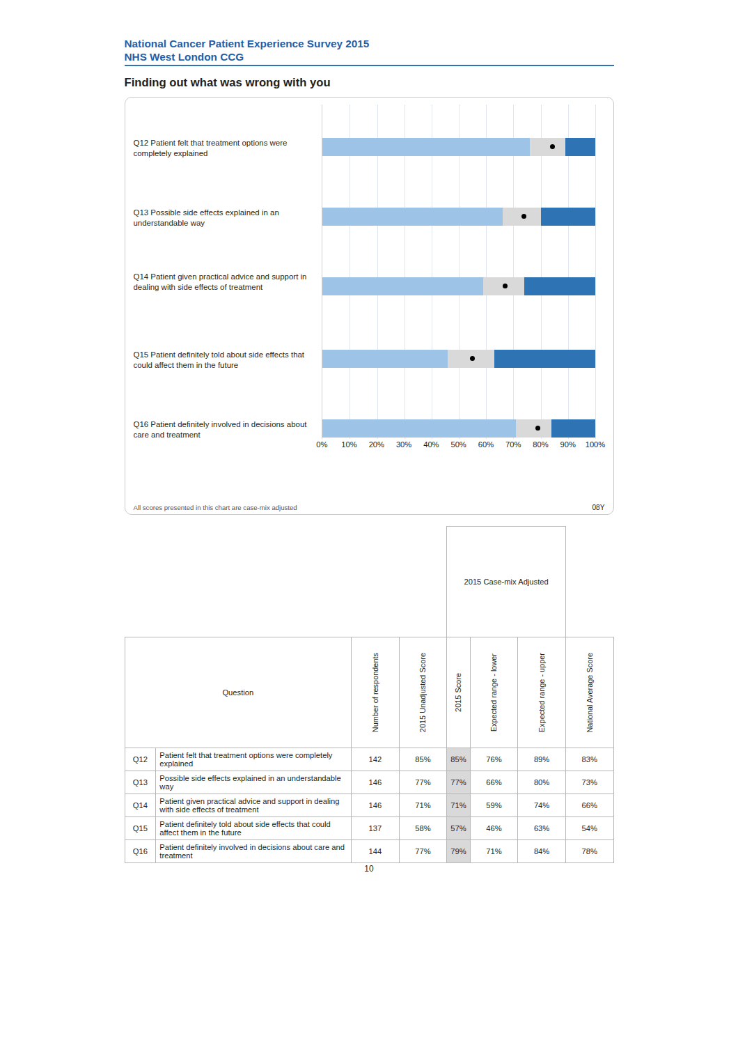National Cancer Patient Experience Survey 2015
NHS West London CCG
Finding out what was wrong with you
Q12 Patient felt that treatment options were completely explained
Q13 Possible side effects explained in an understandable way
Q14 Patient given practical advice and support in dealing with side effects of treatment
Q15 Patient definitely told about side effects that could affect them in the future
Q16 Patient definitely involved in decisions about care and treatment
0% 10% 20% 30% 40% 50% 60% 70% 80% 90% 100%
All scores presented in this chart are case-mix adjusted
08Y
| | | | 2015 Case-mix Adjusted | |
| --- | --- | --- | --- | --- |
| Question | Number of respondents | 2015 Unadjusted Score | 2015 Score | Expected range - lower | Expected range - upper | National Average Score |
| Q12 | Patient felt that treatment options were completely explained | 142 | 85% | 85% | 76% | 89% | 83% |
| Q13 | Possible side effects explained in an understandable way | 146 | 77% | 77% | 66% | 80% | 73% |
| Q14 | Patient given practical advice and support in dealing with side effects of treatment | 146 | 71% | 71% | 59% | 74% | 66% |
| Q15 | Patient definitely told about side effects that could affect them in the future | 137 | 58% | 57% | 46% | 63% | 54% |
| Q16 | Patient definitely involved in decisions about care and treatment | 144 | 77% | 79% | 71% | 84% | 78% |
10